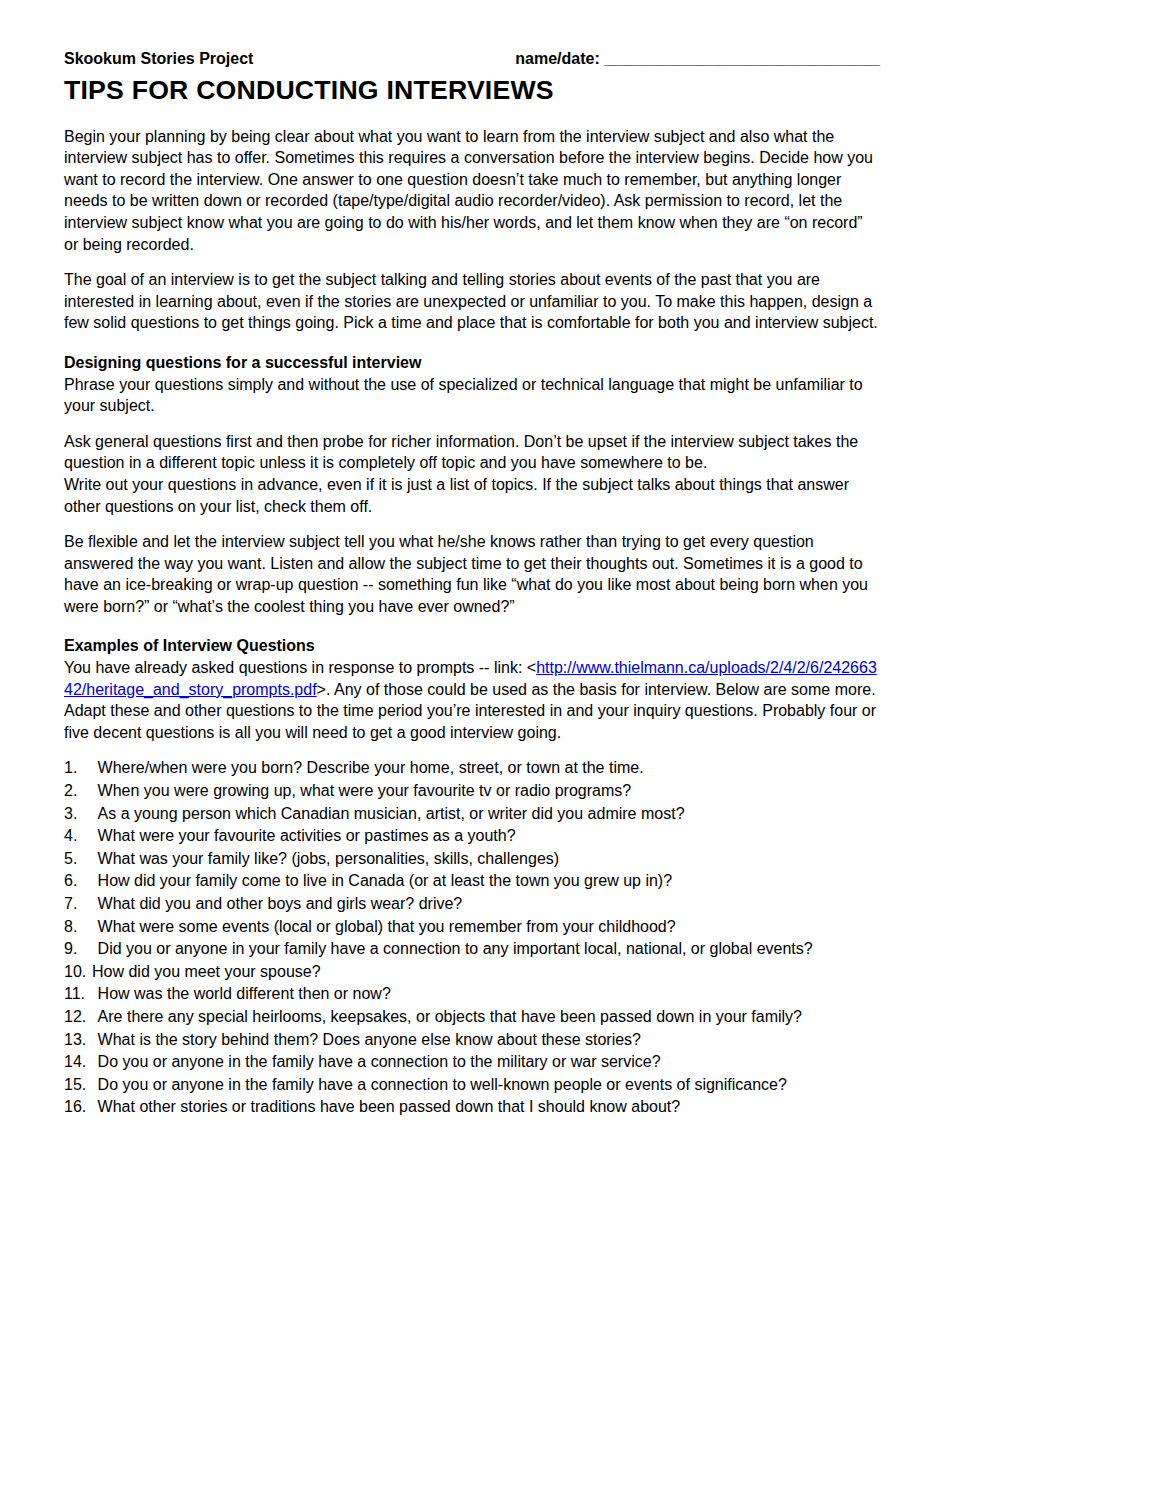Skookum Stories Project name/date: _______________________________
TIPS FOR CONDUCTING INTERVIEWS
Begin your planning by being clear about what you want to learn from the interview subject and also what the interview subject has to offer. Sometimes this requires a conversation before the interview begins. Decide how you want to record the interview. One answer to one question doesn’t take much to remember, but anything longer needs to be written down or recorded (tape/type/digital audio recorder/video). Ask permission to record, let the interview subject know what you are going to do with his/her words, and let them know when they are “on record” or being recorded.
The goal of an interview is to get the subject talking and telling stories about events of the past that you are interested in learning about, even if the stories are unexpected or unfamiliar to you. To make this happen, design a few solid questions to get things going. Pick a time and place that is comfortable for both you and interview subject.
Designing questions for a successful interview
Phrase your questions simply and without the use of specialized or technical language that might be unfamiliar to your subject.
Ask general questions first and then probe for richer information. Don’t be upset if the interview subject takes the question in a different topic unless it is completely off topic and you have somewhere to be.
Write out your questions in advance, even if it is just a list of topics. If the subject talks about things that answer other questions on your list, check them off.
Be flexible and let the interview subject tell you what he/she knows rather than trying to get every question answered the way you want. Listen and allow the subject time to get their thoughts out. Sometimes it is a good to have an ice-breaking or wrap-up question -- something fun like “what do you like most about being born when you were born?” or “what’s the coolest thing you have ever owned?”
Examples of Interview Questions
You have already asked questions in response to prompts -- link: <http://www.thielmann.ca/uploads/2/4/2/6/24266342/heritage_and_story_prompts.pdf>. Any of those could be used as the basis for interview. Below are some more. Adapt these and other questions to the time period you’re interested in and your inquiry questions. Probably four or five decent questions is all you will need to get a good interview going.
Where/when were you born? Describe your home, street, or town at the time.
When you were growing up, what were your favourite tv or radio programs?
As a young person which Canadian musician, artist, or writer did you admire most?
What were your favourite activities or pastimes as a youth?
What was your family like? (jobs, personalities, skills, challenges)
How did your family come to live in Canada (or at least the town you grew up in)?
What did you and other boys and girls wear? drive?
What were some events (local or global) that you remember from your childhood?
Did you or anyone in your family have a connection to any important local, national, or global events?
How did you meet your spouse?
How was the world different then or now?
Are there any special heirlooms, keepsakes, or objects that have been passed down in your family?
What is the story behind them? Does anyone else know about these stories?
Do you or anyone in the family have a connection to the military or war service?
Do you or anyone in the family have a connection to well-known people or events of significance?
What other stories or traditions have been passed down that I should know about?